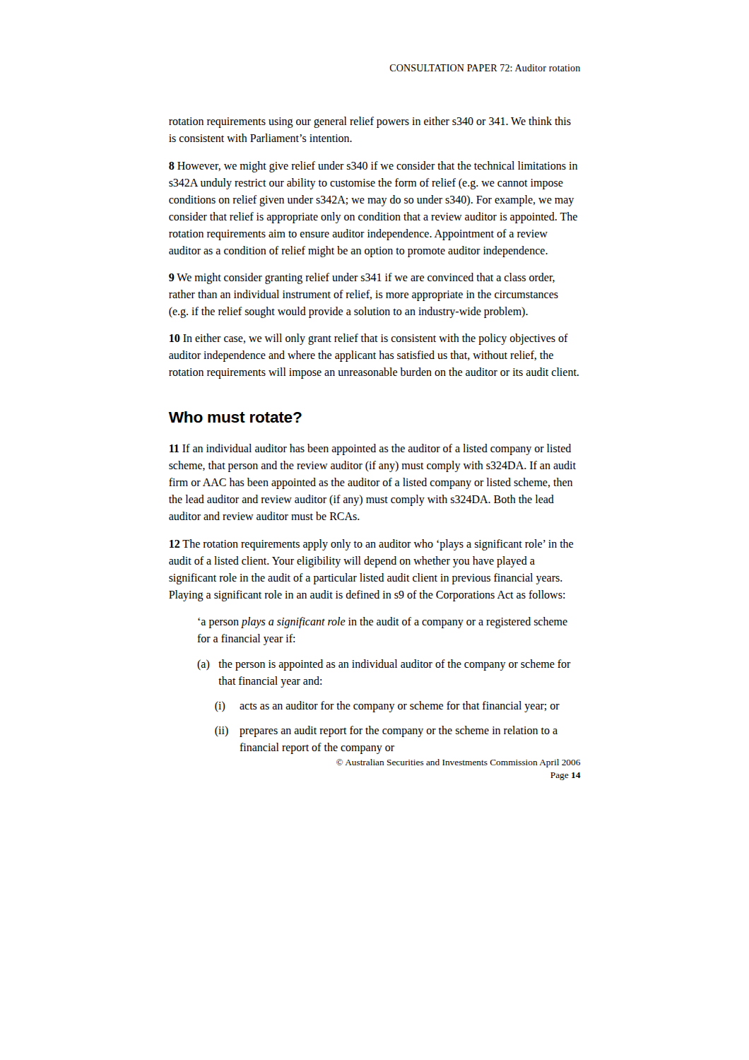CONSULTATION PAPER 72: Auditor rotation
rotation requirements using our general relief powers in either s340 or 341. We think this is consistent with Parliament’s intention.
8 However, we might give relief under s340 if we consider that the technical limitations in s342A unduly restrict our ability to customise the form of relief (e.g. we cannot impose conditions on relief given under s342A; we may do so under s340). For example, we may consider that relief is appropriate only on condition that a review auditor is appointed. The rotation requirements aim to ensure auditor independence. Appointment of a review auditor as a condition of relief might be an option to promote auditor independence.
9 We might consider granting relief under s341 if we are convinced that a class order, rather than an individual instrument of relief, is more appropriate in the circumstances (e.g. if the relief sought would provide a solution to an industry-wide problem).
10 In either case, we will only grant relief that is consistent with the policy objectives of auditor independence and where the applicant has satisfied us that, without relief, the rotation requirements will impose an unreasonable burden on the auditor or its audit client.
Who must rotate?
11 If an individual auditor has been appointed as the auditor of a listed company or listed scheme, that person and the review auditor (if any) must comply with s324DA. If an audit firm or AAC has been appointed as the auditor of a listed company or listed scheme, then the lead auditor and review auditor (if any) must comply with s324DA. Both the lead auditor and review auditor must be RCAs.
12 The rotation requirements apply only to an auditor who ‘plays a significant role’ in the audit of a listed client. Your eligibility will depend on whether you have played a significant role in the audit of a particular listed audit client in previous financial years. Playing a significant role in an audit is defined in s9 of the Corporations Act as follows:
‘a person plays a significant role in the audit of a company or a registered scheme for a financial year if:
(a)
the person is appointed as an individual auditor of the company or scheme for that financial year and:
(i)
acts as an auditor for the company or scheme for that financial year; or
(ii)
prepares an audit report for the company or the scheme in relation to a financial report of the company or
© Australian Securities and Investments Commission April 2006
Page 14